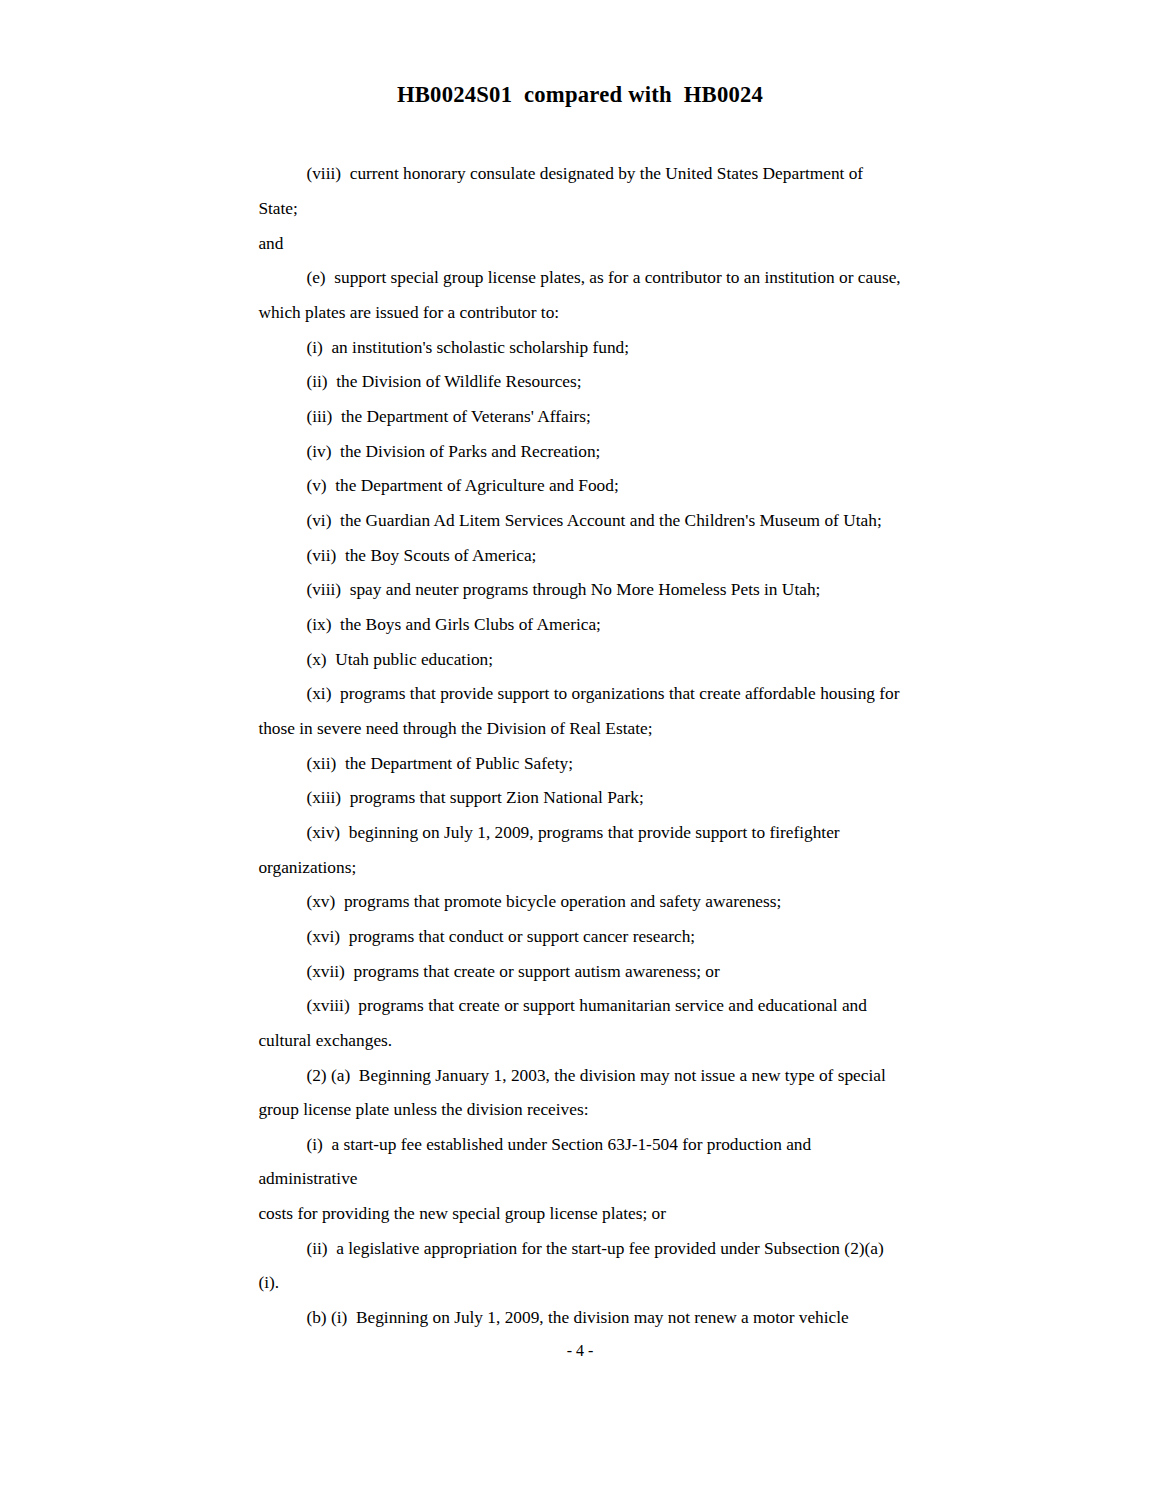HB0024S01 compared with HB0024
(viii) current honorary consulate designated by the United States Department of State;
and
(e) support special group license plates, as for a contributor to an institution or cause,
which plates are issued for a contributor to:
(i) an institution's scholastic scholarship fund;
(ii) the Division of Wildlife Resources;
(iii) the Department of Veterans' Affairs;
(iv) the Division of Parks and Recreation;
(v) the Department of Agriculture and Food;
(vi) the Guardian Ad Litem Services Account and the Children's Museum of Utah;
(vii) the Boy Scouts of America;
(viii) spay and neuter programs through No More Homeless Pets in Utah;
(ix) the Boys and Girls Clubs of America;
(x) Utah public education;
(xi) programs that provide support to organizations that create affordable housing for
those in severe need through the Division of Real Estate;
(xii) the Department of Public Safety;
(xiii) programs that support Zion National Park;
(xiv) beginning on July 1, 2009, programs that provide support to firefighter
organizations;
(xv) programs that promote bicycle operation and safety awareness;
(xvi) programs that conduct or support cancer research;
(xvii) programs that create or support autism awareness; or
(xviii) programs that create or support humanitarian service and educational and
cultural exchanges.
(2) (a) Beginning January 1, 2003, the division may not issue a new type of special
group license plate unless the division receives:
(i) a start-up fee established under Section 63J-1-504 for production and administrative
costs for providing the new special group license plates; or
(ii) a legislative appropriation for the start-up fee provided under Subsection (2)(a)(i).
(b) (i) Beginning on July 1, 2009, the division may not renew a motor vehicle
- 4 -